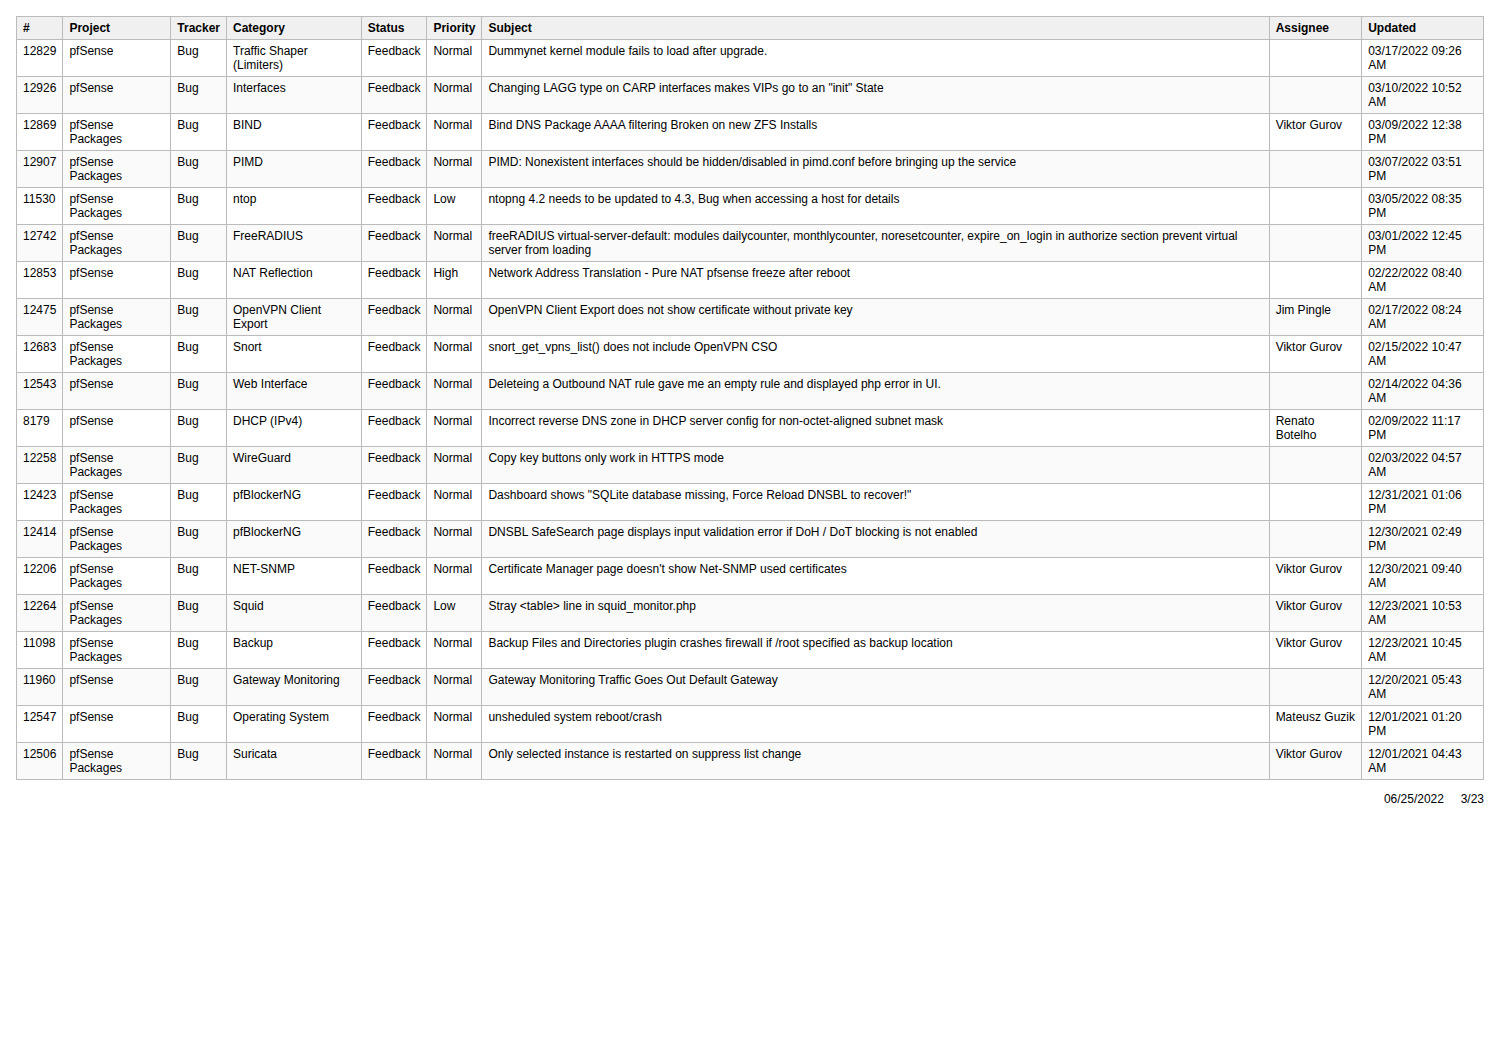| # | Project | Tracker | Category | Status | Priority | Subject | Assignee | Updated |
| --- | --- | --- | --- | --- | --- | --- | --- | --- |
| 12829 | pfSense | Bug | Traffic Shaper (Limiters) | Feedback | Normal | Dummynet kernel module fails to load after upgrade. | | 03/17/2022 09:26 AM |
| 12926 | pfSense | Bug | Interfaces | Feedback | Normal | Changing LAGG type on CARP interfaces makes VIPs go to an "init" State | | 03/10/2022 10:52 AM |
| 12869 | pfSense Packages | Bug | BIND | Feedback | Normal | Bind DNS Package AAAA filtering Broken on new ZFS Installs | Viktor Gurov | 03/09/2022 12:38 PM |
| 12907 | pfSense Packages | Bug | PIMD | Feedback | Normal | PIMD: Nonexistent interfaces should be hidden/disabled in pimd.conf before bringing up the service | | 03/07/2022 03:51 PM |
| 11530 | pfSense Packages | Bug | ntop | Feedback | Low | ntopng 4.2 needs to be updated to 4.3, Bug when accessing a host for details | | 03/05/2022 08:35 PM |
| 12742 | pfSense Packages | Bug | FreeRADIUS | Feedback | Normal | freeRADIUS virtual-server-default: modules dailycounter, monthlycounter, noresetcounter, expire_on_login in authorize section prevent virtual server from loading | | 03/01/2022 12:45 PM |
| 12853 | pfSense | Bug | NAT Reflection | Feedback | High | Network Address Translation - Pure NAT pfsense freeze after reboot | | 02/22/2022 08:40 AM |
| 12475 | pfSense Packages | Bug | OpenVPN Client Export | Feedback | Normal | OpenVPN Client Export does not show certificate without private key | Jim Pingle | 02/17/2022 08:24 AM |
| 12683 | pfSense Packages | Bug | Snort | Feedback | Normal | snort_get_vpns_list() does not include OpenVPN CSO | Viktor Gurov | 02/15/2022 10:47 AM |
| 12543 | pfSense | Bug | Web Interface | Feedback | Normal | Deleteing a Outbound NAT rule gave me an empty rule and displayed php error in UI. | | 02/14/2022 04:36 AM |
| 8179 | pfSense | Bug | DHCP (IPv4) | Feedback | Normal | Incorrect reverse DNS zone in DHCP server config for non-octet-aligned subnet mask | Renato Botelho | 02/09/2022 11:17 PM |
| 12258 | pfSense Packages | Bug | WireGuard | Feedback | Normal | Copy key buttons only work in HTTPS mode | | 02/03/2022 04:57 AM |
| 12423 | pfSense Packages | Bug | pfBlockerNG | Feedback | Normal | Dashboard shows "SQLite database missing, Force Reload DNSBL to recover!" | | 12/31/2021 01:06 PM |
| 12414 | pfSense Packages | Bug | pfBlockerNG | Feedback | Normal | DNSBL SafeSearch page displays input validation error if DoH / DoT blocking is not enabled | | 12/30/2021 02:49 PM |
| 12206 | pfSense Packages | Bug | NET-SNMP | Feedback | Normal | Certificate Manager page doesn't show Net-SNMP used certificates | Viktor Gurov | 12/30/2021 09:40 AM |
| 12264 | pfSense Packages | Bug | Squid | Feedback | Low | Stray <table> line in squid_monitor.php | Viktor Gurov | 12/23/2021 10:53 AM |
| 11098 | pfSense Packages | Bug | Backup | Feedback | Normal | Backup Files and Directories plugin crashes firewall if /root specified as backup location | Viktor Gurov | 12/23/2021 10:45 AM |
| 11960 | pfSense | Bug | Gateway Monitoring | Feedback | Normal | Gateway Monitoring Traffic Goes Out Default Gateway | | 12/20/2021 05:43 AM |
| 12547 | pfSense | Bug | Operating System | Feedback | Normal | unsheduled system reboot/crash | Mateusz Guzik | 12/01/2021 01:20 PM |
| 12506 | pfSense Packages | Bug | Suricata | Feedback | Normal | Only selected instance is restarted on suppress list change | Viktor Gurov | 12/01/2021 04:43 AM |
06/25/2022 3/23